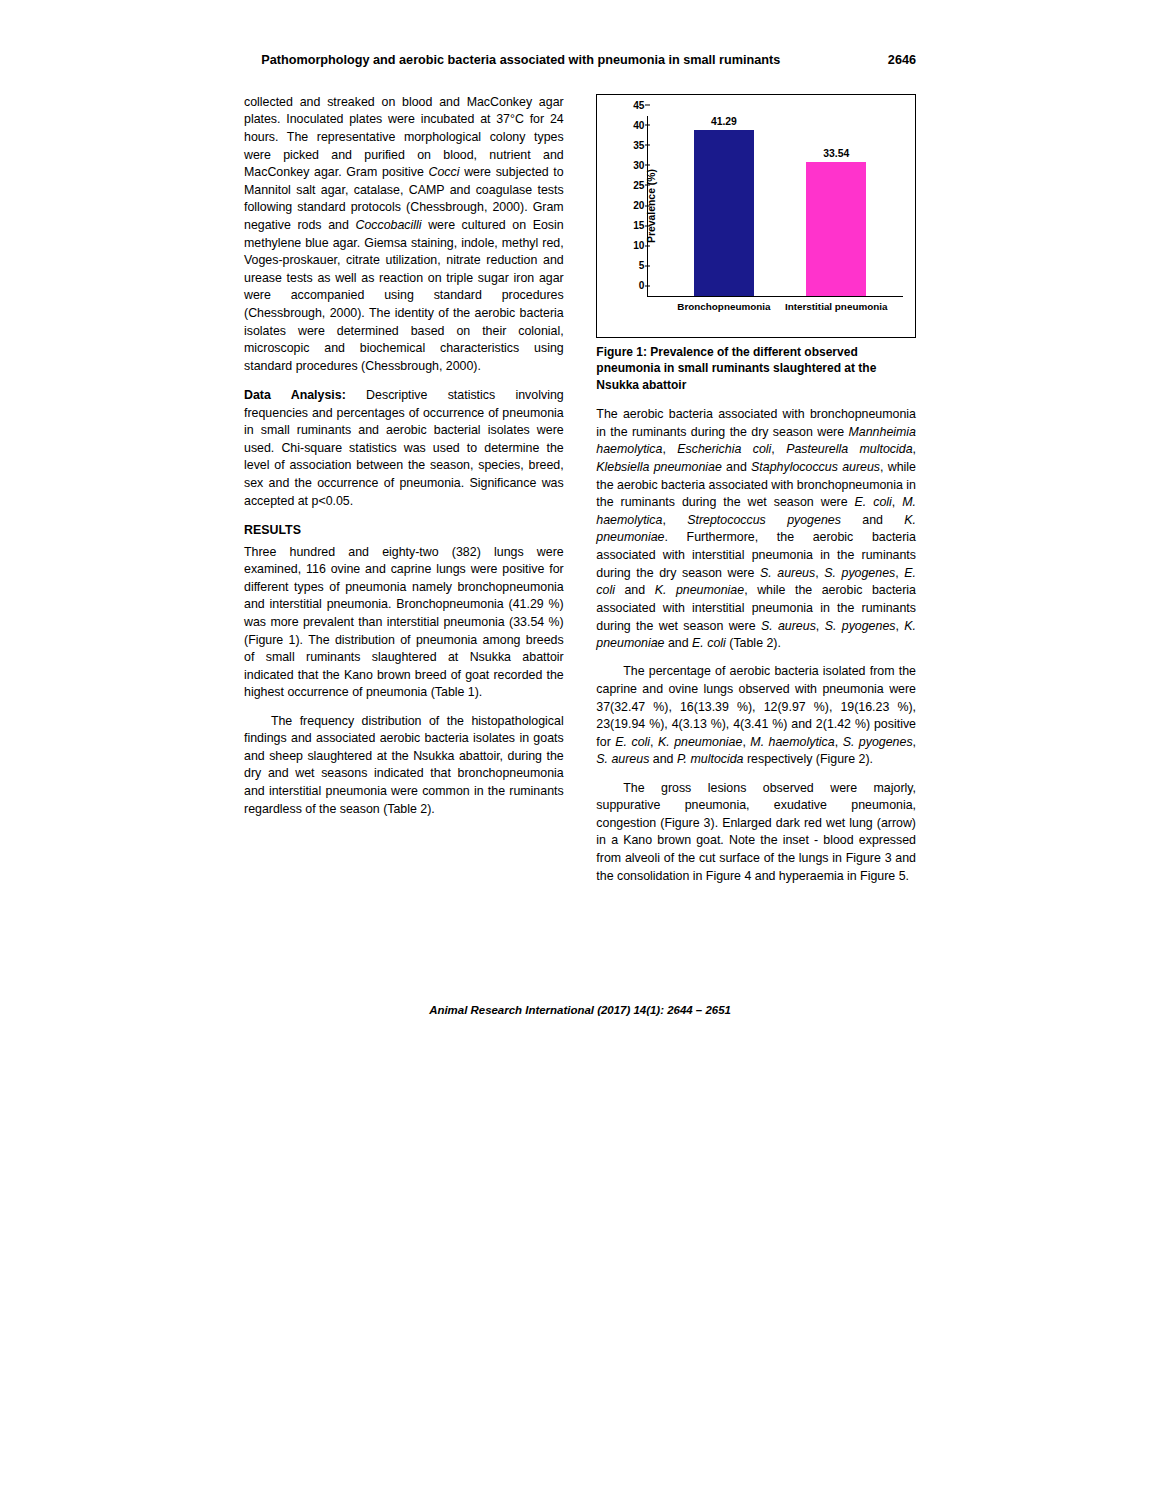Pathomorphology and aerobic bacteria associated with pneumonia in small ruminants 2646
collected and streaked on blood and MacConkey agar plates. Inoculated plates were incubated at 37°C for 24 hours. The representative morphological colony types were picked and purified on blood, nutrient and MacConkey agar. Gram positive Cocci were subjected to Mannitol salt agar, catalase, CAMP and coagulase tests following standard protocols (Chessbrough, 2000). Gram negative rods and Coccobacilli were cultured on Eosin methylene blue agar. Giemsa staining, indole, methyl red, Voges-proskauer, citrate utilization, nitrate reduction and urease tests as well as reaction on triple sugar iron agar were accompanied using standard procedures (Chessbrough, 2000). The identity of the aerobic bacteria isolates were determined based on their colonial, microscopic and biochemical characteristics using standard procedures (Chessbrough, 2000).
Data Analysis: Descriptive statistics involving frequencies and percentages of occurrence of pneumonia in small ruminants and aerobic bacterial isolates were used. Chi-square statistics was used to determine the level of association between the season, species, breed, sex and the occurrence of pneumonia. Significance was accepted at p<0.05.
RESULTS
Three hundred and eighty-two (382) lungs were examined, 116 ovine and caprine lungs were positive for different types of pneumonia namely bronchopneumonia and interstitial pneumonia. Bronchopneumonia (41.29 %) was more prevalent than interstitial pneumonia (33.54 %) (Figure 1). The distribution of pneumonia among breeds of small ruminants slaughtered at Nsukka abattoir indicated that the Kano brown breed of goat recorded the highest occurrence of pneumonia (Table 1).
The frequency distribution of the histopathological findings and associated aerobic bacteria isolates in goats and sheep slaughtered at the Nsukka abattoir, during the dry and wet seasons indicated that bronchopneumonia and interstitial pneumonia were common in the ruminants regardless of the season (Table 2).
Prevalence (%) 45 40 35 30 25 20 15 10 5 0
41.29 Bronchopneumonia
33.54 Interstitial pneumonia
Figure 1: Prevalence of the different observed pneumonia in small ruminants slaughtered at the Nsukka abattoir
The aerobic bacteria associated with bronchopneumonia in the ruminants during the dry season were Mannheimia haemolytica, Escherichia coli, Pasteurella multocida, Klebsiella pneumoniae and Staphylococcus aureus, while the aerobic bacteria associated with bronchopneumonia in the ruminants during the wet season were E. coli, M. haemolytica, Streptococcus pyogenes and K. pneumoniae. Furthermore, the aerobic bacteria associated with interstitial pneumonia in the ruminants during the dry season were S. aureus, S. pyogenes, E. coli and K. pneumoniae, while the aerobic bacteria associated with interstitial pneumonia in the ruminants during the wet season were S. aureus, S. pyogenes, K. pneumoniae and E. coli (Table 2).
The percentage of aerobic bacteria isolated from the caprine and ovine lungs observed with pneumonia were 37(32.47 %), 16(13.39 %), 12(9.97 %), 19(16.23 %), 23(19.94 %), 4(3.13 %), 4(3.41 %) and 2(1.42 %) positive for E. coli, K. pneumoniae, M. haemolytica, S. pyogenes, S. aureus and P. multocida respectively (Figure 2).
The gross lesions observed were majorly, suppurative pneumonia, exudative pneumonia, congestion (Figure 3). Enlarged dark red wet lung (arrow) in a Kano brown goat. Note the inset - blood expressed from alveoli of the cut surface of the lungs in Figure 3 and the consolidation in Figure 4 and hyperaemia in Figure 5.
Animal Research International (2017) 14(1): 2644 – 2651